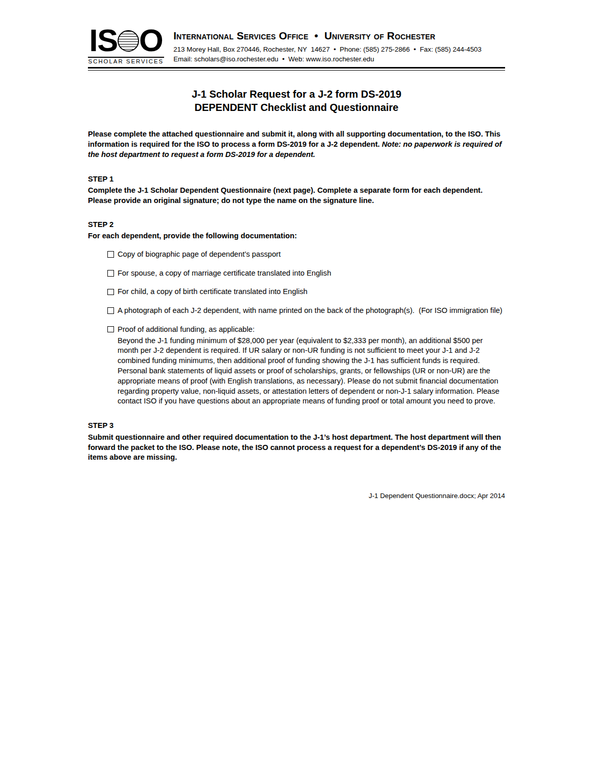IS O
SCHOLAR SERVICES
International Services Office • University of Rochester
213 Morey Hall, Box 270446, Rochester, NY 14627 • Phone: (585) 275-2866 • Fax: (585) 244-4503
Email: scholars@iso.rochester.edu • Web: www.iso.rochester.edu
J-1 Scholar Request for a J-2 form DS-2019 DEPENDENT Checklist and Questionnaire
Please complete the attached questionnaire and submit it, along with all supporting documentation, to the ISO. This information is required for the ISO to process a form DS-2019 for a J-2 dependent. Note: no paperwork is required of the host department to request a form DS-2019 for a dependent.
STEP 1
Complete the J-1 Scholar Dependent Questionnaire (next page). Complete a separate form for each dependent. Please provide an original signature; do not type the name on the signature line.
STEP 2
For each dependent, provide the following documentation:
Copy of biographic page of dependent’s passport
For spouse, a copy of marriage certificate translated into English
For child, a copy of birth certificate translated into English
A photograph of each J-2 dependent, with name printed on the back of the photograph(s). (For ISO immigration file)
Proof of additional funding, as applicable: Beyond the J-1 funding minimum of $28,000 per year (equivalent to $2,333 per month), an additional $500 per month per J-2 dependent is required. If UR salary or non-UR funding is not sufficient to meet your J-1 and J-2 combined funding minimums, then additional proof of funding showing the J-1 has sufficient funds is required. Personal bank statements of liquid assets or proof of scholarships, grants, or fellowships (UR or non-UR) are the appropriate means of proof (with English translations, as necessary). Please do not submit financial documentation regarding property value, non-liquid assets, or attestation letters of dependent or non-J-1 salary information. Please contact ISO if you have questions about an appropriate means of funding proof or total amount you need to prove.
STEP 3
Submit questionnaire and other required documentation to the J-1’s host department. The host department will then forward the packet to the ISO. Please note, the ISO cannot process a request for a dependent’s DS-2019 if any of the items above are missing.
J-1 Dependent Questionnaire.docx; Apr 2014